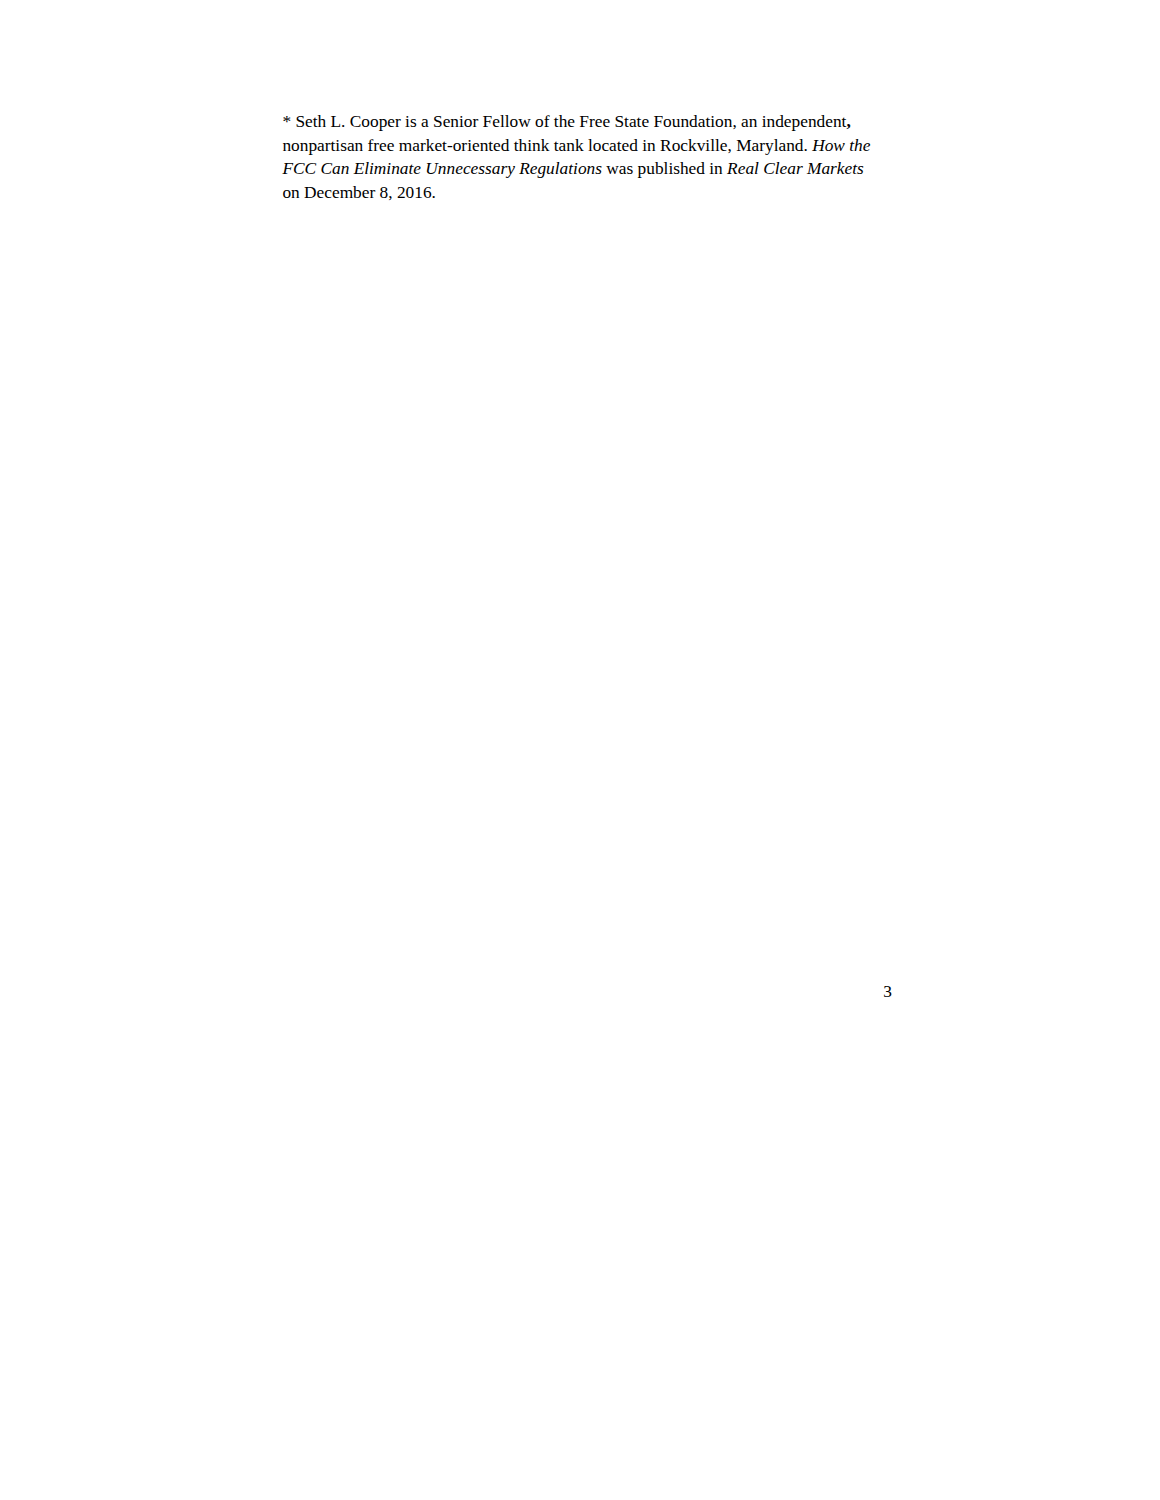* Seth L. Cooper is a Senior Fellow of the Free State Foundation, an independent, nonpartisan free market-oriented think tank located in Rockville, Maryland. How the FCC Can Eliminate Unnecessary Regulations was published in Real Clear Markets on December 8, 2016.
3